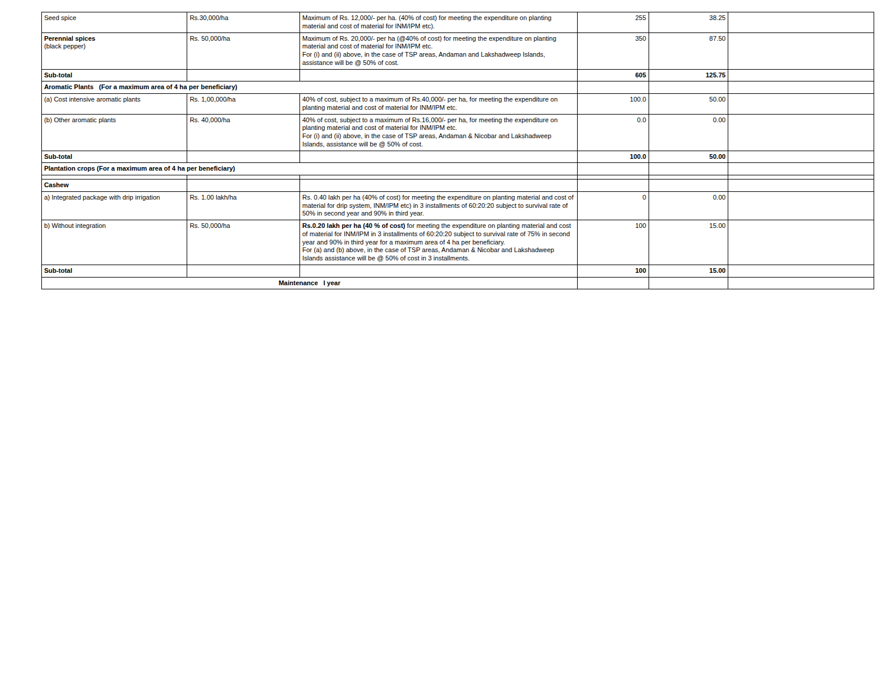| | Seed spice | Rs.30,000/ha | Maximum of Rs. 12,000/- per ha. (40% of cost) for meeting the expenditure on planting material and cost of material for INM/IPM etc). | 255 | 38.25 | |
| | Perennial spices (black pepper) | Rs. 50,000/ha | Maximum of Rs. 20,000/- per ha (@40% of cost) for meeting the expenditure on planting material and cost of material for INM/IPM etc. For (i) and (ii) above, in the case of TSP areas, Andaman and Lakshadweep Islands, assistance will be @ 50% of cost. | 350 | 87.50 | |
| | Sub-total | | | 605 | 125.75 | |
| | Aromatic Plants (For a maximum area of 4 ha per beneficiary) | | | |
| | (a) Cost intensive aromatic plants | Rs. 1,00,000/ha | 40% of cost, subject to a maximum of Rs.40,000/- per ha, for meeting the expenditure on planting material and cost of material for INM/IPM etc. | 100.0 | 50.00 | |
| | (b) Other aromatic plants | Rs. 40,000/ha | 40% of cost, subject to a maximum of Rs.16,000/- per ha, for meeting the expenditure on planting material and cost of material for INM/IPM etc. For (i) and (ii) above, in the case of TSP areas, Andaman & Nicobar and Lakshadweep Islands, assistance will be @ 50% of cost. | 0.0 | 0.00 | |
| | Sub-total | | | 100.0 | 50.00 | |
| | Plantation crops (For a maximum area of 4 ha per beneficiary) | | | |
| | Cashew | | | | | |
| | a) Integrated package with drip irrigation | Rs. 1.00 lakh/ha | Rs. 0.40 lakh per ha (40% of cost) for meeting the expenditure on planting material and cost of material for drip system, INM/IPM etc) in 3 installments of 60:20:20 subject to survival rate of 50% in second year and 90% in third year. | 0 | 0.00 | |
| | b) Without integration | Rs. 50,000/ha | Rs.0.20 lakh per ha (40 % of cost) for meeting the expenditure on planting material and cost of material for INM/IPM in 3 installments of 60:20:20 subject to survival rate of 75% in second year and 90% in third year for a maximum area of 4 ha per beneficiary. For (a) and (b) above, in the case of TSP areas, Andaman & Nicobar and Lakshadweep Islands assistance will be @ 50% of cost in 3 installments. | 100 | 15.00 | |
| | Sub-total | | | 100 | 15.00 | |
| | Maintenance I year | | | |